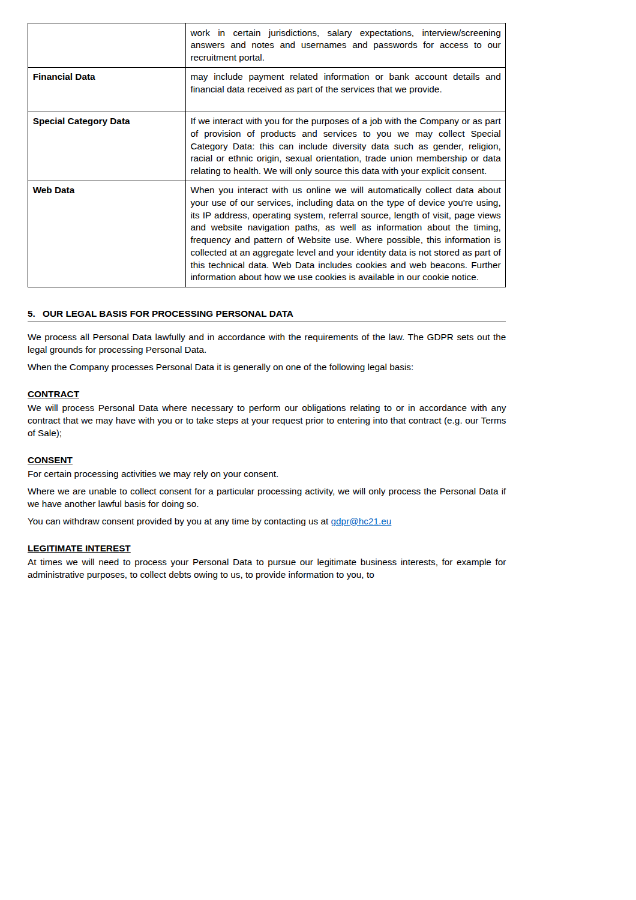| | work in certain jurisdictions, salary expectations, interview/screening answers and notes and usernames and passwords for access to our recruitment portal. |
| Financial Data | may include payment related information or bank account details and financial data received as part of the services that we provide. |
| Special Category Data | If we interact with you for the purposes of a job with the Company or as part of provision of products and services to you we may collect Special Category Data: this can include diversity data such as gender, religion, racial or ethnic origin, sexual orientation, trade union membership or data relating to health. We will only source this data with your explicit consent. |
| Web Data | When you interact with us online we will automatically collect data about your use of our services, including data on the type of device you're using, its IP address, operating system, referral source, length of visit, page views and website navigation paths, as well as information about the timing, frequency and pattern of Website use. Where possible, this information is collected at an aggregate level and your identity data is not stored as part of this technical data. Web Data includes cookies and web beacons. Further information about how we use cookies is available in our cookie notice. |
5. OUR LEGAL BASIS FOR PROCESSING PERSONAL DATA
We process all Personal Data lawfully and in accordance with the requirements of the law. The GDPR sets out the legal grounds for processing Personal Data.
When the Company processes Personal Data it is generally on one of the following legal basis:
Contract
We will process Personal Data where necessary to perform our obligations relating to or in accordance with any contract that we may have with you or to take steps at your request prior to entering into that contract (e.g. our Terms of Sale);
Consent
For certain processing activities we may rely on your consent.
Where we are unable to collect consent for a particular processing activity, we will only process the Personal Data if we have another lawful basis for doing so.
You can withdraw consent provided by you at any time by contacting us at gdpr@hc21.eu
Legitimate Interest
At times we will need to process your Personal Data to pursue our legitimate business interests, for example for administrative purposes, to collect debts owing to us, to provide information to you, to